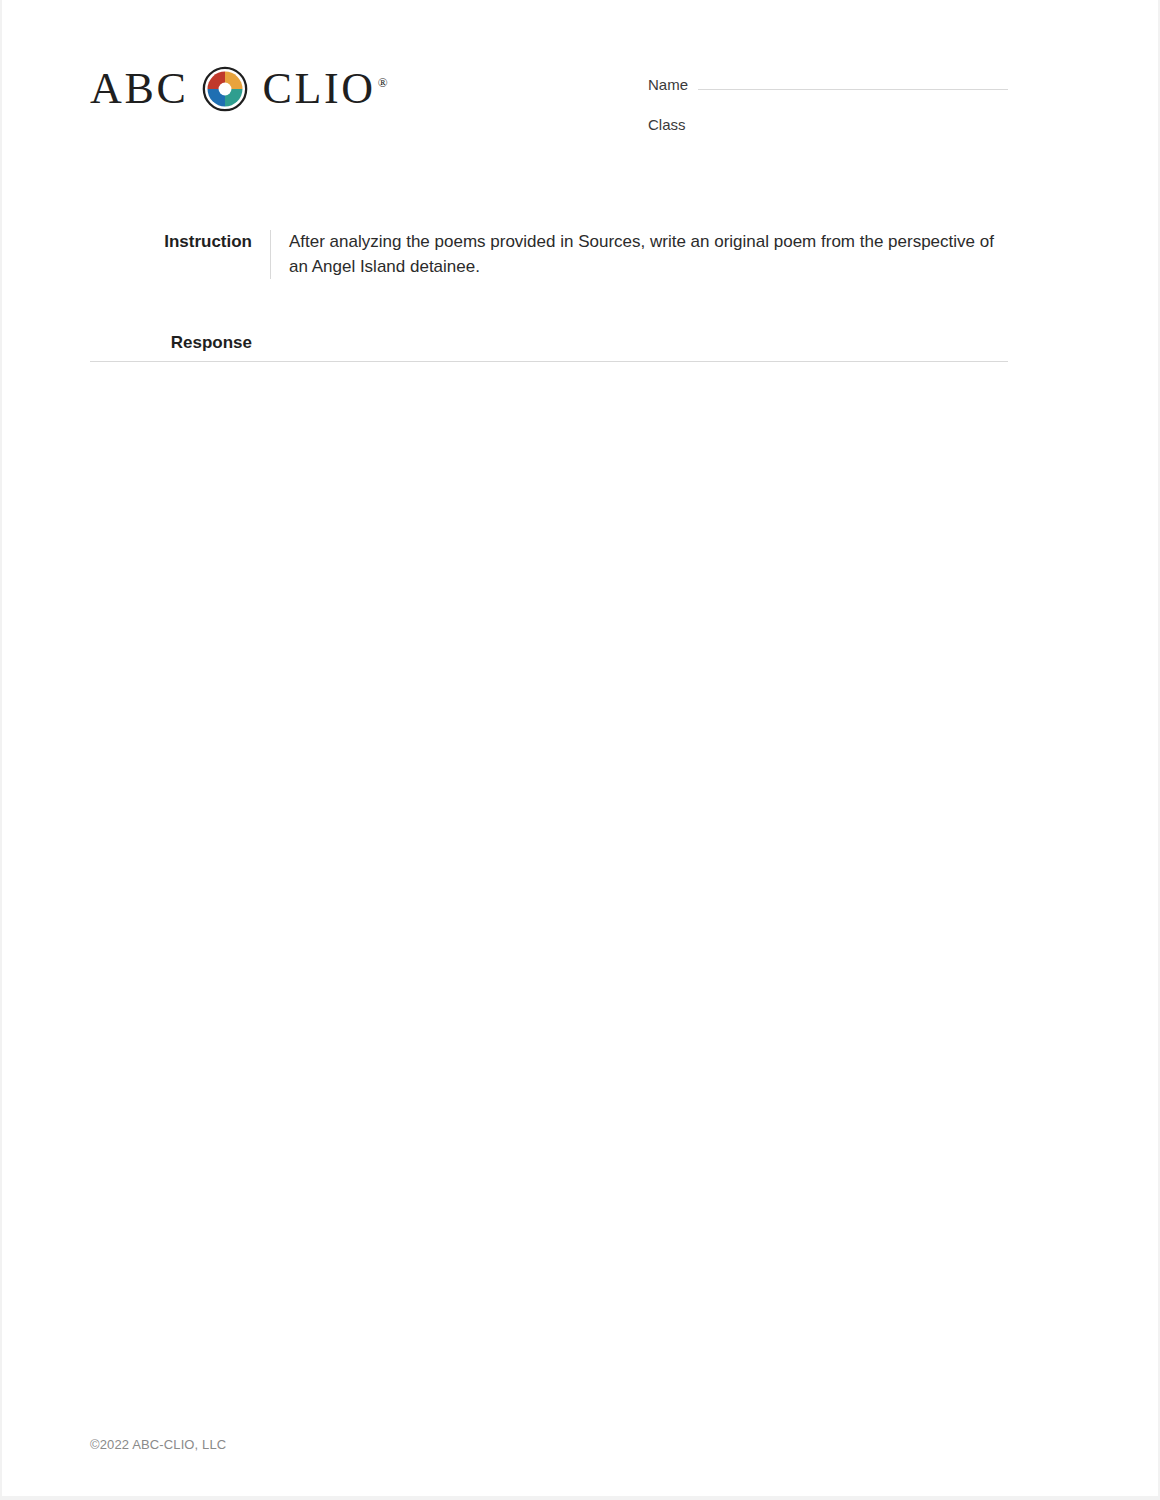ABC CLIO®
Name
Class
Instruction
After analyzing the poems provided in Sources, write an original poem from the perspective of an Angel Island detainee.
Response
©2022 ABC-CLIO, LLC